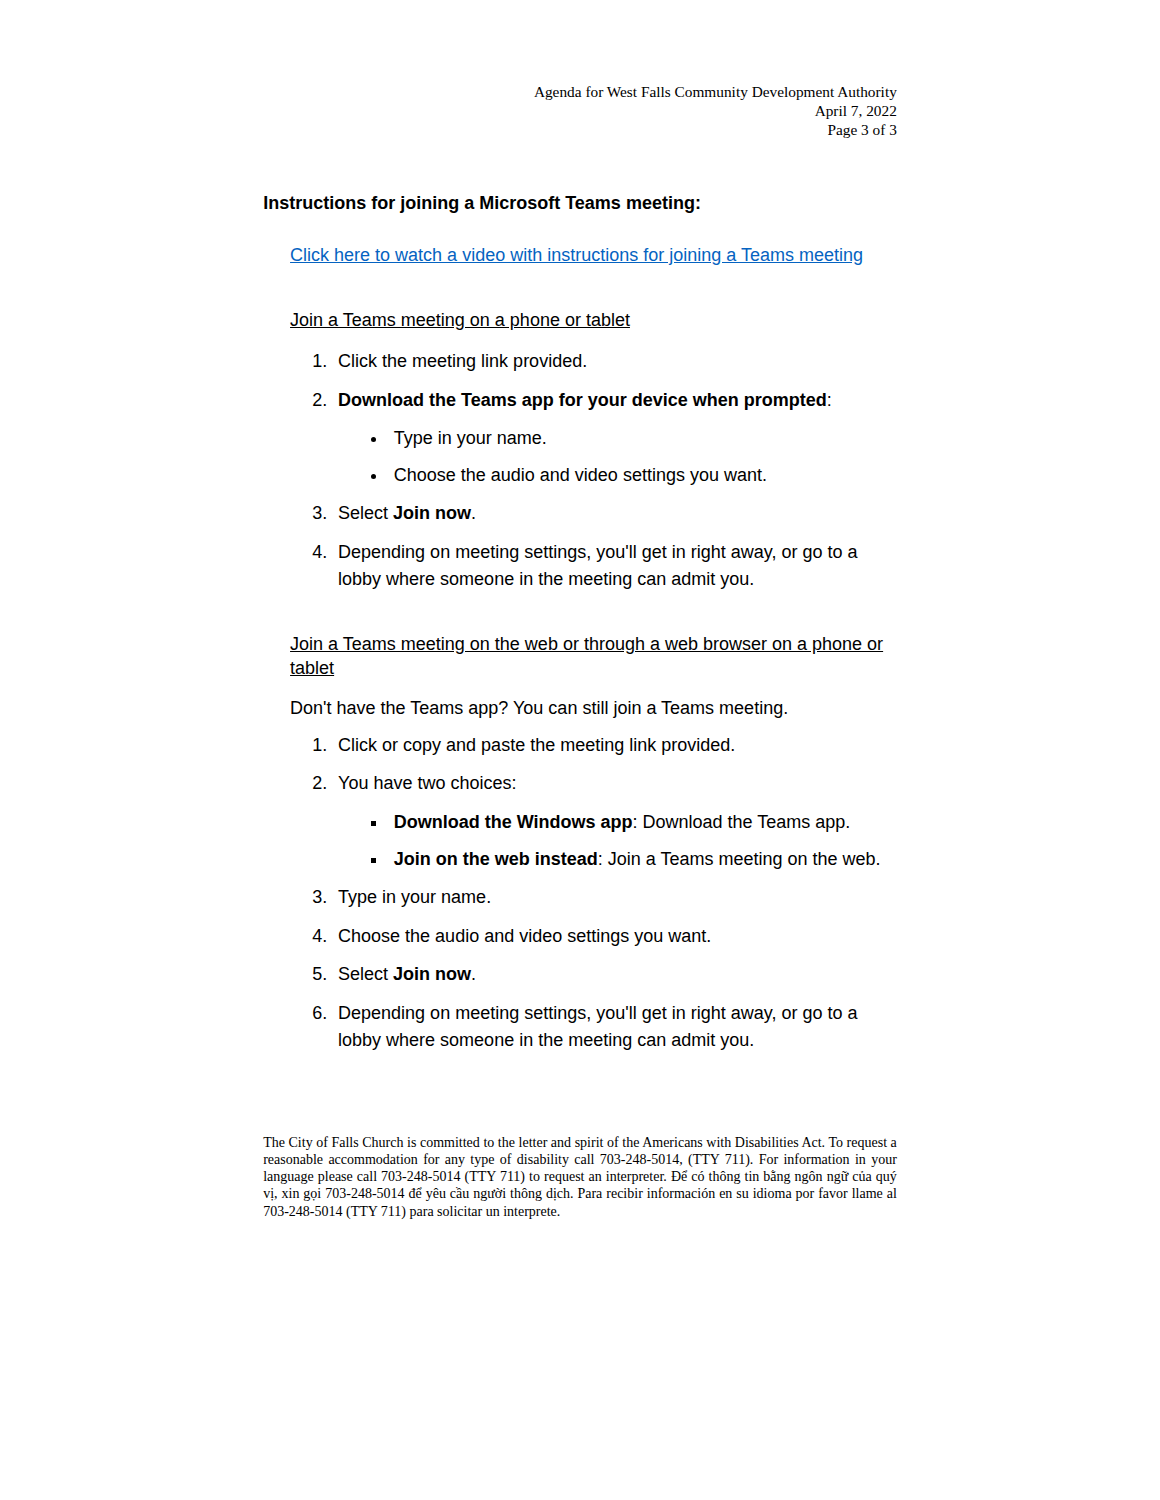Agenda for West Falls Community Development Authority
April 7, 2022
Page 3 of 3
Instructions for joining a Microsoft Teams meeting:
Click here to watch a video with instructions for joining a Teams meeting
Join a Teams meeting on a phone or tablet
Click the meeting link provided.
Download the Teams app for your device when prompted:
Type in your name.
Choose the audio and video settings you want.
Select Join now.
Depending on meeting settings, you'll get in right away, or go to a lobby where someone in the meeting can admit you.
Join a Teams meeting on the web or through a web browser on a phone or tablet
Don't have the Teams app? You can still join a Teams meeting.
Click or copy and paste the meeting link provided.
You have two choices:
Download the Windows app: Download the Teams app.
Join on the web instead: Join a Teams meeting on the web.
Type in your name.
Choose the audio and video settings you want.
Select Join now.
Depending on meeting settings, you'll get in right away, or go to a lobby where someone in the meeting can admit you.
The City of Falls Church is committed to the letter and spirit of the Americans with Disabilities Act. To request a reasonable accommodation for any type of disability call 703-248-5014, (TTY 711). For information in your language please call 703-248-5014 (TTY 711) to request an interpreter. Để có thông tin bằng ngôn ngữ của quý vị, xin gọi 703-248-5014 để yêu cầu người thông dịch. Para recibir información en su idioma por favor llame al 703-248-5014 (TTY 711) para solicitar un interprete.